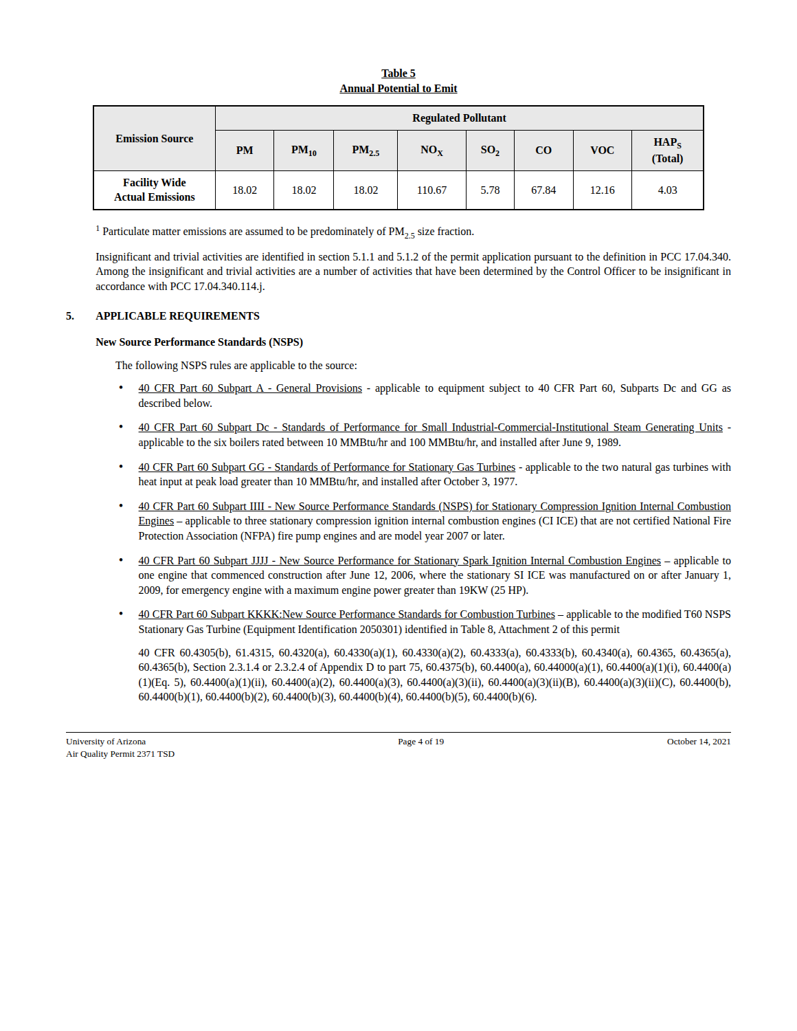Table 5
Annual Potential to Emit
| Emission Source | Regulated Pollutant |
| --- | --- |
| PM | PM 10 | PM 2.5 | NO X | SO 2 | CO | VOC | HAP S (Total) |
| Facility Wide Actual Emissions | 18.02 | 18.02 | 18.02 | 110.67 | 5.78 | 67.84 | 12.16 | 4.03 |
1 Particulate matter emissions are assumed to be predominately of PM2.5 size fraction.
Insignificant and trivial activities are identified in section 5.1.1 and 5.1.2 of the permit application pursuant to the definition in PCC 17.04.340. Among the insignificant and trivial activities are a number of activities that have been determined by the Control Officer to be insignificant in accordance with PCC 17.04.340.114.j.
5. APPLICABLE REQUIREMENTS
New Source Performance Standards (NSPS)
The following NSPS rules are applicable to the source:
40 CFR Part 60 Subpart A - General Provisions - applicable to equipment subject to 40 CFR Part 60, Subparts Dc and GG as described below.
40 CFR Part 60 Subpart Dc - Standards of Performance for Small Industrial-Commercial-Institutional Steam Generating Units - applicable to the six boilers rated between 10 MMBtu/hr and 100 MMBtu/hr, and installed after June 9, 1989.
40 CFR Part 60 Subpart GG - Standards of Performance for Stationary Gas Turbines - applicable to the two natural gas turbines with heat input at peak load greater than 10 MMBtu/hr, and installed after October 3, 1977.
40 CFR Part 60 Subpart IIII - New Source Performance Standards (NSPS) for Stationary Compression Ignition Internal Combustion Engines – applicable to three stationary compression ignition internal combustion engines (CI ICE) that are not certified National Fire Protection Association (NFPA) fire pump engines and are model year 2007 or later.
40 CFR Part 60 Subpart JJJJ - New Source Performance for Stationary Spark Ignition Internal Combustion Engines – applicable to one engine that commenced construction after June 12, 2006, where the stationary SI ICE was manufactured on or after January 1, 2009, for emergency engine with a maximum engine power greater than 19KW (25 HP).
40 CFR Part 60 Subpart KKKK:New Source Performance Standards for Combustion Turbines – applicable to the modified T60 NSPS Stationary Gas Turbine (Equipment Identification 2050301) identified in Table 8, Attachment 2 of this permit
40 CFR 60.4305(b), 61.4315, 60.4320(a), 60.4330(a)(1), 60.4330(a)(2), 60.4333(a), 60.4333(b), 60.4340(a), 60.4365, 60.4365(a), 60.4365(b), Section 2.3.1.4 or 2.3.2.4 of Appendix D to part 75, 60.4375(b), 60.4400(a), 60.44000(a)(1), 60.4400(a)(1)(i), 60.4400(a)(1)(Eq. 5), 60.4400(a)(1)(ii), 60.4400(a)(2), 60.4400(a)(3), 60.4400(a)(3)(ii), 60.4400(a)(3)(ii)(B), 60.4400(a)(3)(ii)(C), 60.4400(b), 60.4400(b)(1), 60.4400(b)(2), 60.4400(b)(3), 60.4400(b)(4), 60.4400(b)(5), 60.4400(b)(6).
University of Arizona
Air Quality Permit 2371 TSD
Page 4 of 19
October 14, 2021